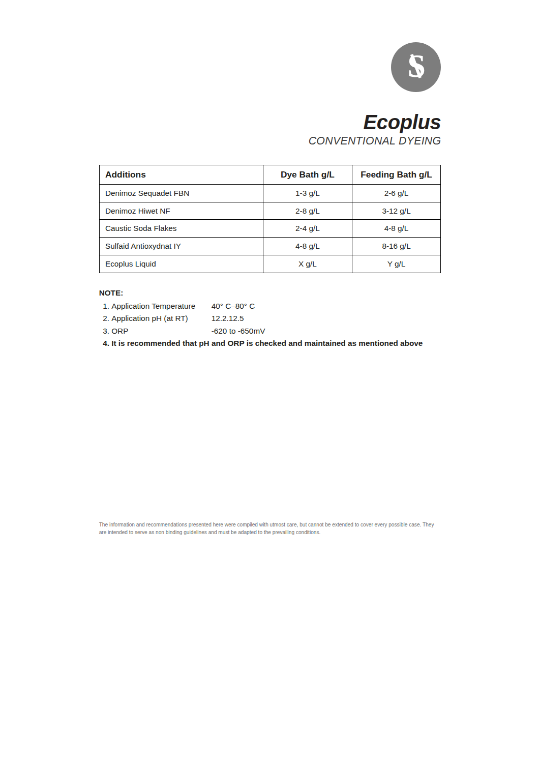S
Ecoplus
CONVENTIONAL DYEING
| Additions | Dye Bath g/L | Feeding Bath g/L |
| --- | --- | --- |
| Denimoz Sequadet FBN | 1-3 g/L | 2-6 g/L |
| Denimoz Hiwet NF | 2-8 g/L | 3-12 g/L |
| Caustic Soda Flakes | 2-4 g/L | 4-8 g/L |
| Sulfaid Antioxydnat IY | 4-8 g/L | 8-16 g/L |
| Ecoplus Liquid | X g/L | Y g/L |
NOTE:
Application Temperature40° C–80° C
Application pH (at RT) 12.2.12.5
ORP-620 to -650mV
It is recommended that pH and ORP is checked and maintained as mentioned above
The information and recommendations presented here were compiled with utmost care, but cannot be extended to cover every possible case. They are intended to serve as non binding guidelines and must be adapted to the prevailing conditions.